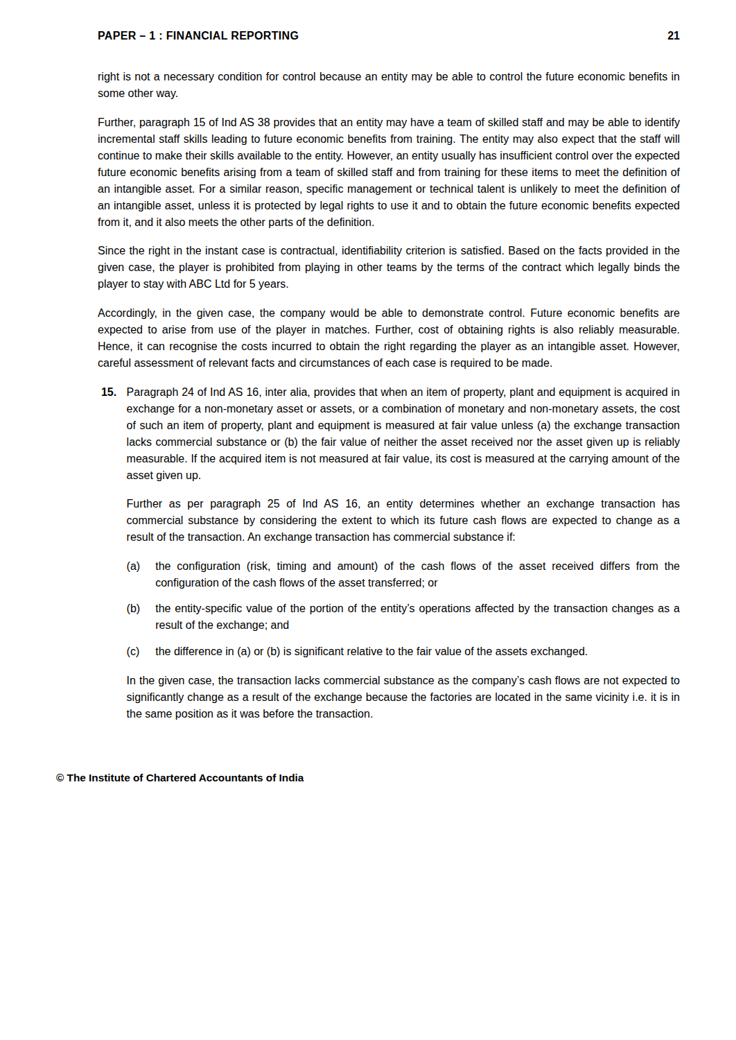PAPER – 1 : FINANCIAL REPORTING 21
right is not a necessary condition for control because an entity may be able to control the future economic benefits in some other way.
Further, paragraph 15 of Ind AS 38 provides that an entity may have a team of skilled staff and may be able to identify incremental staff skills leading to future economic benefits from training. The entity may also expect that the staff will continue to make their skills available to the entity. However, an entity usually has insufficient control over the expected future economic benefits arising from a team of skilled staff and from training for these items to meet the definition of an intangible asset. For a similar reason, specific management or technical talent is unlikely to meet the definition of an intangible asset, unless it is protected by legal rights to use it and to obtain the future economic benefits expected from it, and it also meets the other parts of the definition.
Since the right in the instant case is contractual, identifiability criterion is satisfied. Based on the facts provided in the given case, the player is prohibited from playing in other teams by the terms of the contract which legally binds the player to stay with ABC Ltd for 5 years.
Accordingly, in the given case, the company would be able to demonstrate control. Future economic benefits are expected to arise from use of the player in matches. Further, cost of obtaining rights is also reliably measurable. Hence, it can recognise the costs incurred to obtain the right regarding the player as an intangible asset. However, careful assessment of relevant facts and circumstances of each case is required to be made.
15.
Paragraph 24 of Ind AS 16, inter alia, provides that when an item of property, plant and equipment is acquired in exchange for a non-monetary asset or assets, or a combination of monetary and non-monetary assets, the cost of such an item of property, plant and equipment is measured at fair value unless (a) the exchange transaction lacks commercial substance or (b) the fair value of neither the asset received nor the asset given up is reliably measurable. If the acquired item is not measured at fair value, its cost is measured at the carrying amount of the asset given up.
Further as per paragraph 25 of Ind AS 16, an entity determines whether an exchange transaction has commercial substance by considering the extent to which its future cash flows are expected to change as a result of the transaction. An exchange transaction has commercial substance if:
(a) the configuration (risk, timing and amount) of the cash flows of the asset received differs from the configuration of the cash flows of the asset transferred; or
(b) the entity-specific value of the portion of the entity’s operations affected by the transaction changes as a result of the exchange; and
(c) the difference in (a) or (b) is significant relative to the fair value of the assets exchanged.
In the given case, the transaction lacks commercial substance as the company’s cash flows are not expected to significantly change as a result of the exchange because the factories are located in the same vicinity i.e. it is in the same position as it was before the transaction.
© The Institute of Chartered Accountants of India